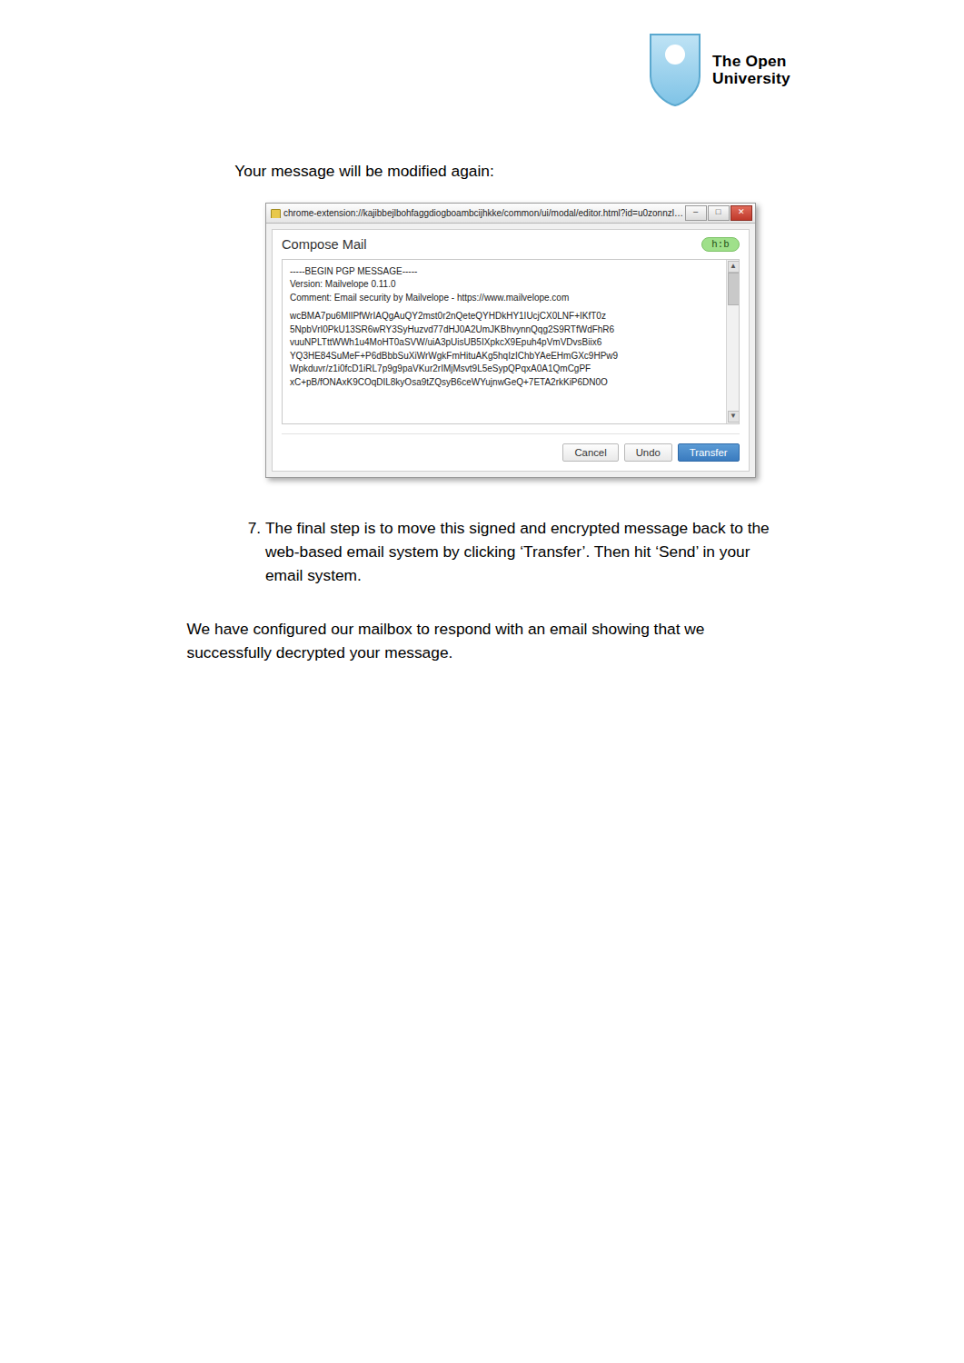The Open
University
Your message will be modified again:
chrome-extension://kajibbejlbohfaggdiogboambcijhkke/common/ui/modal/editor.html?id=u0zonnzl&editor_ty...
–
□
✕
Compose Mail
h:b
▲
▼
-----BEGIN PGP MESSAGE-----
Version: Mailvelope 0.11.0
Comment: Email security by Mailvelope - https://www.mailvelope.com
wcBMA7pu6MlIPfWrIAQgAuQY2mst0r2nQeteQYHDkHY1IUcjCX0LNF+IKfT0z
5NpbVrI0PkU13SR6wRY3SyHuzvd77dHJ0A2UmJKBhvynnQqg2S9RTfWdFhR6
vuuNPLTttWWh1u4MoHT0aSVW/uiA3pUisUB5IXpkcX9Epuh4pVmVDvsBiix6
YQ3HE84SuMeF+P6dBbbSuXiWrWgkFmHituAKg5hqIzIChbYAeEHmGXc9HPw9
Wpkduvr/z1i0fcD1iRL7p9g9paVKur2rIMjMsvt9L5eSypQPqxA0A1QmCgPF
xC+pB/fONAxK9COqDIL8kyOsa9tZQsyB6ceWYujnwGeQ+7ETA2rkKiP6DN0O
Cancel
Undo
Transfer
The final step is to move this signed and encrypted message back to the web-based email system by clicking ‘Transfer’. Then hit ‘Send’ in your email system.
We have configured our mailbox to respond with an email showing that we successfully decrypted your message.